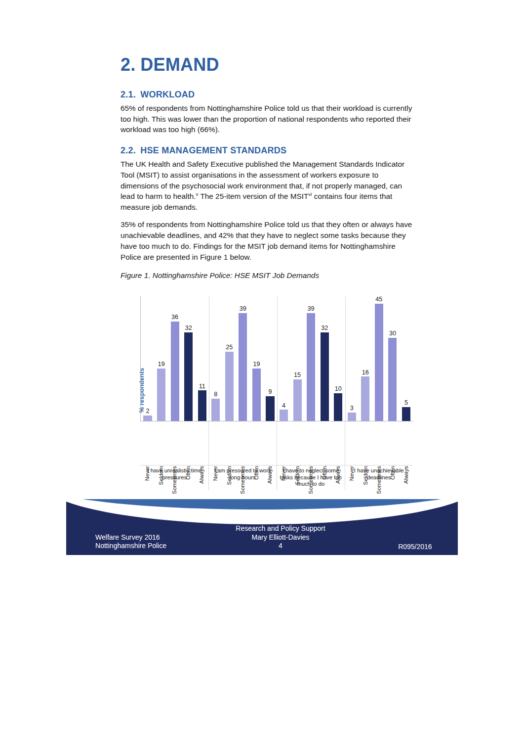2. DEMAND
2.1. WORKLOAD
65% of respondents from Nottinghamshire Police told us that their workload is currently too high. This was lower than the proportion of national respondents who reported their workload was too high (66%).
2.2. HSE MANAGEMENT STANDARDS
The UK Health and Safety Executive published the Management Standards Indicator Tool (MSIT) to assist organisations in the assessment of workers exposure to dimensions of the psychosocial work environment that, if not properly managed, can lead to harm to health.v The 25-item version of the MSITvi contains four items that measure job demands.
35% of respondents from Nottinghamshire Police told us that they often or always have unachievable deadlines, and 42% that they have to neglect some tasks because they have too much to do. Findings for the MSIT job demand items for Nottinghamshire Police are presented in Figure 1 below.
Figure 1. Nottinghamshire Police: HSE MSIT Job Demands
% respondents
2
19
36
32
11
8
25
39
19
9
4
15
39
32
10
3
16
45
30
5
Never
Seldom
Sometimes
Often
Always
Never
Seldom
Sometimes
Often
Always
Never
Seldom
Sometimes
Often
Always
Never
Seldom
Sometimes
Often
Always
I have unrealistic time pressures
I am pressured to work long hours
I have to neglect some tasks because I have too much to do
I have unachievable deadlines
Welfare Survey 2016
Nottinghamshire Police
Research and Policy Support
Mary Elliott-Davies
4
R095/2016